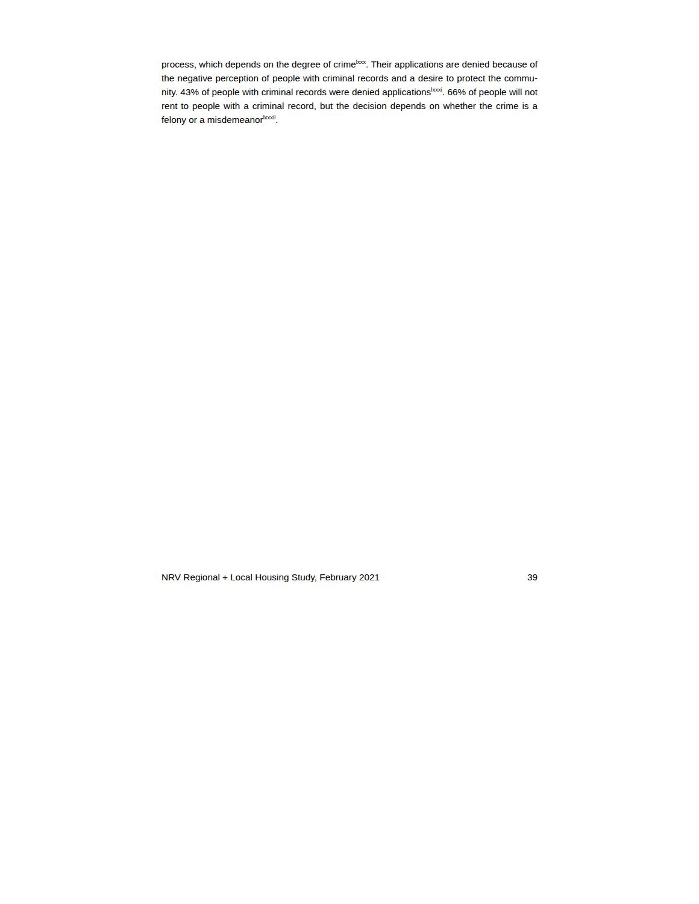process, which depends on the degree of crimelxxx. Their applications are denied because of the negative perception of people with criminal records and a desire to protect the community. 43% of people with criminal records were denied applicationslxxxi. 66% of people will not rent to people with a criminal record, but the decision depends on whether the crime is a felony or a misdemeanorlxxxii.
NRV Regional + Local Housing Study, February 2021 39